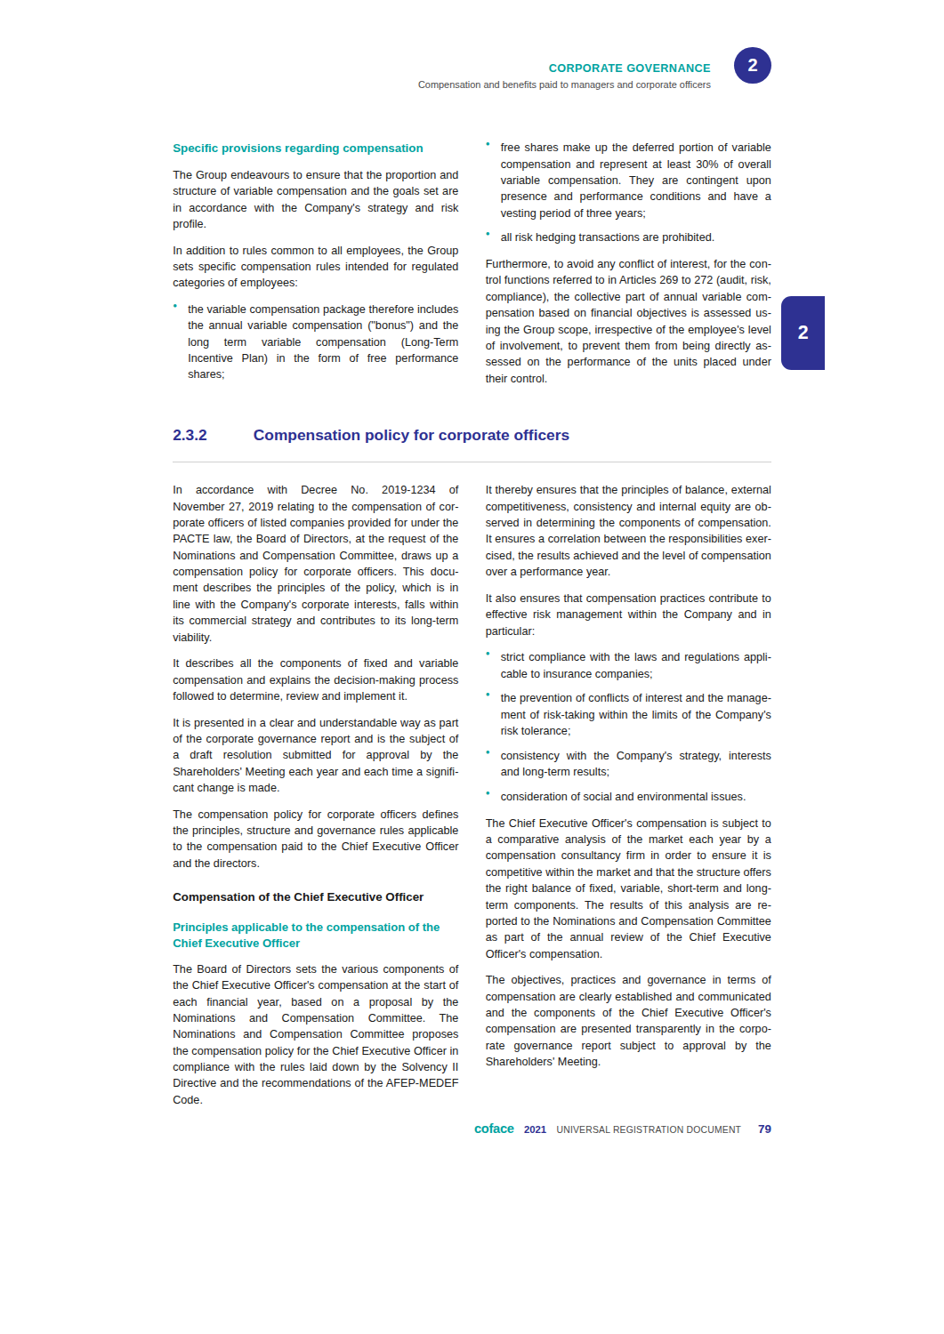Corporate Governance
Compensation and benefits paid to managers and corporate officers
2
2
Specific provisions regarding compensation
The Group endeavours to ensure that the proportion and structure of variable compensation and the goals set are in accordance with the Company's strategy and risk profile.
In addition to rules common to all employees, the Group sets specific compensation rules intended for regulated categories of employees:
the variable compensation package therefore includes the annual variable compensation ("bonus") and the long term variable compensation (Long-Term Incentive Plan) in the form of free performance shares;
free shares make up the deferred portion of variable compensation and represent at least 30% of overall variable compensation. They are contingent upon presence and performance conditions and have a vesting period of three years;
all risk hedging transactions are prohibited.
Furthermore, to avoid any conflict of interest, for the control functions referred to in Articles 269 to 272 (audit, risk, compliance), the collective part of annual variable compensation based on financial objectives is assessed using the Group scope, irrespective of the employee's level of involvement, to prevent them from being directly assessed on the performance of the units placed under their control.
2.3.2
Compensation policy for corporate officers
In accordance with Decree No. 2019-1234 of November 27, 2019 relating to the compensation of corporate officers of listed companies provided for under the PACTE law, the Board of Directors, at the request of the Nominations and Compensation Committee, draws up a compensation policy for corporate officers. This document describes the principles of the policy, which is in line with the Company's corporate interests, falls within its commercial strategy and contributes to its long-term viability.
It describes all the components of fixed and variable compensation and explains the decision-making process followed to determine, review and implement it.
It is presented in a clear and understandable way as part of the corporate governance report and is the subject of a draft resolution submitted for approval by the Shareholders' Meeting each year and each time a significant change is made.
The compensation policy for corporate officers defines the principles, structure and governance rules applicable to the compensation paid to the Chief Executive Officer and the directors.
Compensation of the Chief Executive Officer
Principles applicable to the compensation of the Chief Executive Officer
The Board of Directors sets the various components of the Chief Executive Officer's compensation at the start of each financial year, based on a proposal by the Nominations and Compensation Committee. The Nominations and Compensation Committee proposes the compensation policy for the Chief Executive Officer in compliance with the rules laid down by the Solvency II Directive and the recommendations of the AFEP-MEDEF Code.
It thereby ensures that the principles of balance, external competitiveness, consistency and internal equity are observed in determining the components of compensation. It ensures a correlation between the responsibilities exercised, the results achieved and the level of compensation over a performance year.
It also ensures that compensation practices contribute to effective risk management within the Company and in particular:
strict compliance with the laws and regulations applicable to insurance companies;
the prevention of conflicts of interest and the management of risk-taking within the limits of the Company's risk tolerance;
consistency with the Company's strategy, interests and long-term results;
consideration of social and environmental issues.
The Chief Executive Officer's compensation is subject to a comparative analysis of the market each year by a compensation consultancy firm in order to ensure it is competitive within the market and that the structure offers the right balance of fixed, variable, short-term and long-term components. The results of this analysis are reported to the Nominations and Compensation Committee as part of the annual review of the Chief Executive Officer's compensation.
The objectives, practices and governance in terms of compensation are clearly established and communicated and the components of the Chief Executive Officer's compensation are presented transparently in the corporate governance report subject to approval by the Shareholders' Meeting.
coface 2021 UNIVERSAL REGISTRATION DOCUMENT 79